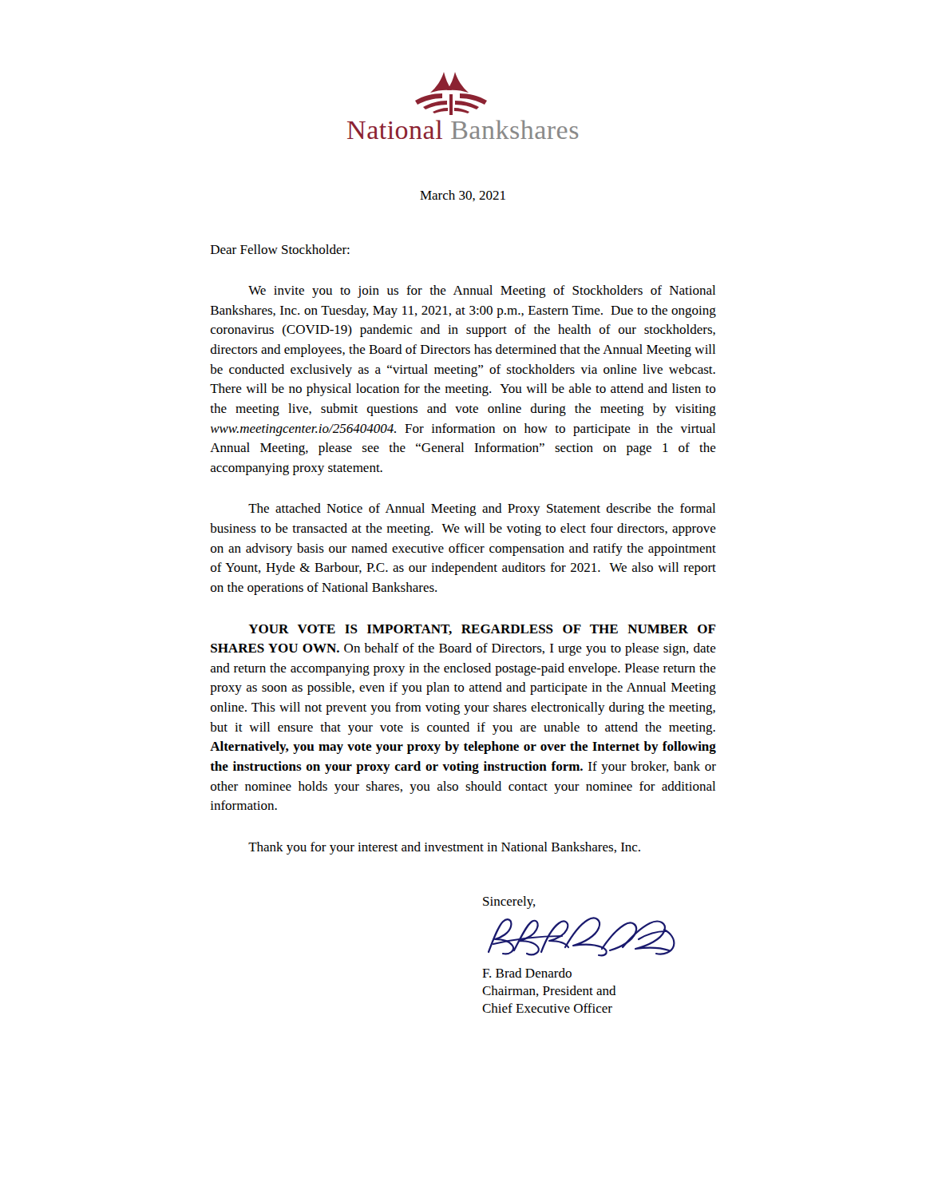National Bankshares
March 30, 2021
Dear Fellow Stockholder:
We invite you to join us for the Annual Meeting of Stockholders of National Bankshares, Inc. on Tuesday, May 11, 2021, at 3:00 p.m., Eastern Time. Due to the ongoing coronavirus (COVID-19) pandemic and in support of the health of our stockholders, directors and employees, the Board of Directors has determined that the Annual Meeting will be conducted exclusively as a “virtual meeting” of stockholders via online live webcast. There will be no physical location for the meeting. You will be able to attend and listen to the meeting live, submit questions and vote online during the meeting by visiting www.meetingcenter.io/256404004. For information on how to participate in the virtual Annual Meeting, please see the “General Information” section on page 1 of the accompanying proxy statement.
The attached Notice of Annual Meeting and Proxy Statement describe the formal business to be transacted at the meeting. We will be voting to elect four directors, approve on an advisory basis our named executive officer compensation and ratify the appointment of Yount, Hyde & Barbour, P.C. as our independent auditors for 2021. We also will report on the operations of National Bankshares.
YOUR VOTE IS IMPORTANT, REGARDLESS OF THE NUMBER OF SHARES YOU OWN. On behalf of the Board of Directors, I urge you to please sign, date and return the accompanying proxy in the enclosed postage-paid envelope. Please return the proxy as soon as possible, even if you plan to attend and participate in the Annual Meeting online. This will not prevent you from voting your shares electronically during the meeting, but it will ensure that your vote is counted if you are unable to attend the meeting. Alternatively, you may vote your proxy by telephone or over the Internet by following the instructions on your proxy card or voting instruction form. If your broker, bank or other nominee holds your shares, you also should contact your nominee for additional information.
Thank you for your interest and investment in National Bankshares, Inc.
Sincerely,
F. Brad Denardo
Chairman, President and
Chief Executive Officer